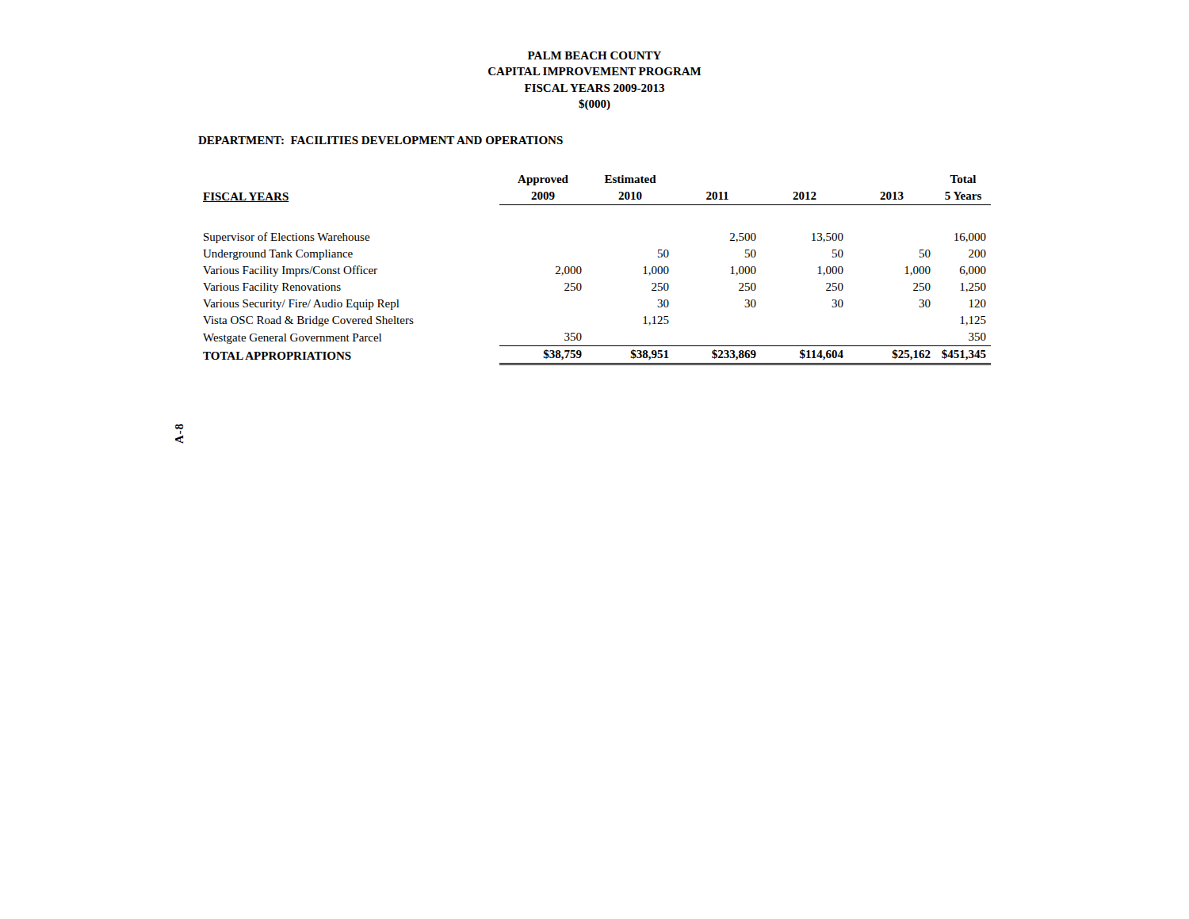A-8
PALM BEACH COUNTY
CAPITAL IMPROVEMENT PROGRAM
FISCAL YEARS 2009-2013
$(000)
DEPARTMENT: FACILITIES DEVELOPMENT AND OPERATIONS
| | Approved | Estimated | | | | Total |
| --- | --- | --- | --- | --- | --- | --- |
| FISCAL YEARS | 2009 | 2010 | 2011 | 2012 | 2013 | 5 Years |
| Supervisor of Elections Warehouse | | | 2,500 | 13,500 | | 16,000 |
| Underground Tank Compliance | | 50 | 50 | 50 | 50 | 200 |
| Various Facility Imprs/Const Officer | 2,000 | 1,000 | 1,000 | 1,000 | 1,000 | 6,000 |
| Various Facility Renovations | 250 | 250 | 250 | 250 | 250 | 1,250 |
| Various Security/ Fire/ Audio Equip Repl | | 30 | 30 | 30 | 30 | 120 |
| Vista OSC Road & Bridge Covered Shelters | | 1,125 | | | | 1,125 |
| Westgate General Government Parcel | 350 | | | | | 350 |
| TOTAL APPROPRIATIONS | $38,759 | $38,951 | $233,869 | $114,604 | $25,162 | $451,345 |